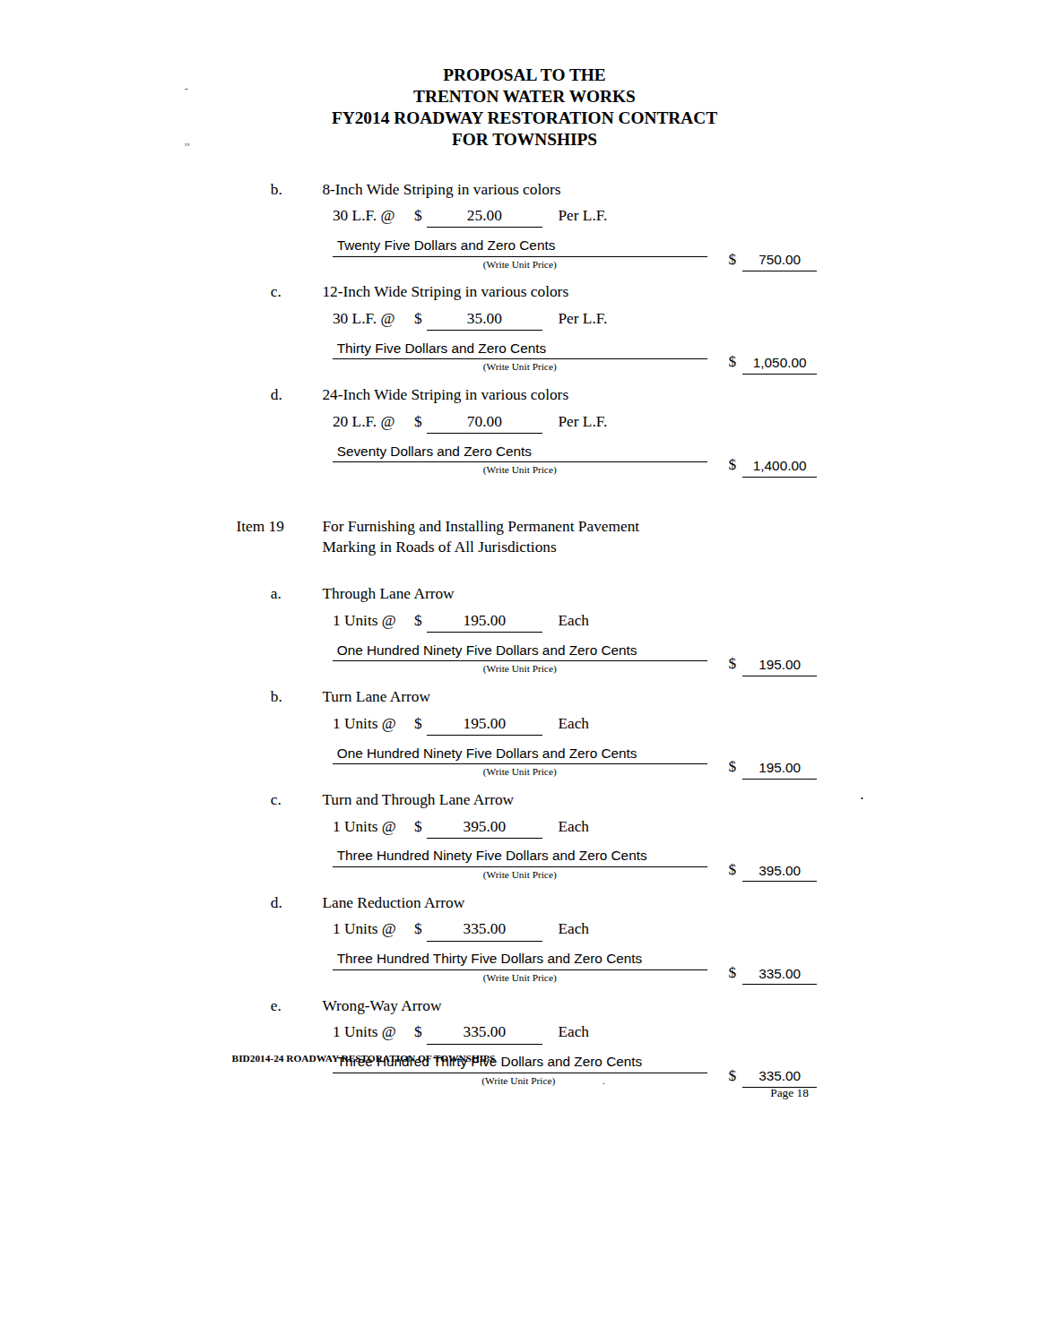-
,,
PROPOSAL TO THE
TRENTON WATER WORKS
FY2014 ROADWAY RESTORATION CONTRACT
FOR TOWNSHIPS
b.
8-Inch Wide Striping in various colors
30 L.F. @
$
25.00
Per L.F.
Twenty Five Dollars and Zero Cents
(Write Unit Price)
$
750.00
c.
12-Inch Wide Striping in various colors
30 L.F. @
$
35.00
Per L.F.
Thirty Five Dollars and Zero Cents
(Write Unit Price)
$
1,050.00
d.
24-Inch Wide Striping in various colors
20 L.F. @
$
70.00
Per L.F.
Seventy Dollars and Zero Cents
(Write Unit Price)
$
1,400.00
Item 19
For Furnishing and Installing Permanent Pavement
Marking in Roads of All Jurisdictions
a.
Through Lane Arrow
1 Units @
$
195.00
Each
One Hundred Ninety Five Dollars and Zero Cents
(Write Unit Price)
$
195.00
b.
Turn Lane Arrow
1 Units @
$
195.00
Each
One Hundred Ninety Five Dollars and Zero Cents
(Write Unit Price)
$
195.00
c.
Turn and Through Lane Arrow
1 Units @
$
395.00
Each
Three Hundred Ninety Five Dollars and Zero Cents
(Write Unit Price)
$
395.00
d.
Lane Reduction Arrow
1 Units @
$
335.00
Each
Three Hundred Thirty Five Dollars and Zero Cents
(Write Unit Price)
$
335.00
e.
Wrong-Way Arrow
1 Units @
$
335.00
Each
Three Hundred Thirty Five Dollars and Zero Cents
(Write Unit Price).
$
335.00
BID2014-24 ROADWAY RESTORATION OF TOWNSHIPS
Page 18